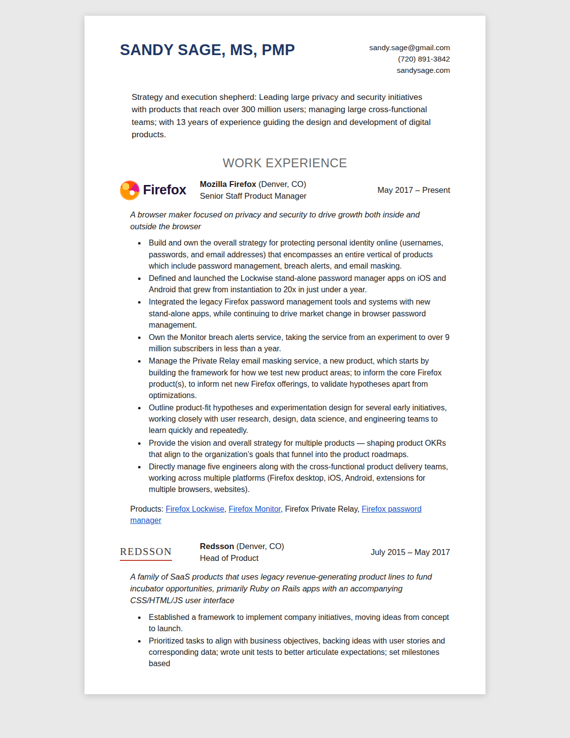SANDY SAGE, MS, PMP
sandy.sage@gmail.com
(720) 891-3842
sandysage.com
Strategy and execution shepherd: Leading large privacy and security initiatives with products that reach over 300 million users; managing large cross-functional teams; with 13 years of experience guiding the design and development of digital products.
WORK EXPERIENCE
Firefox
Mozilla Firefox (Denver, CO)
Senior Staff Product Manager
May 2017 – Present
A browser maker focused on privacy and security to drive growth both inside and outside the browser
Build and own the overall strategy for protecting personal identity online (usernames, passwords, and email addresses) that encompasses an entire vertical of products which include password management, breach alerts, and email masking.
Defined and launched the Lockwise stand-alone password manager apps on iOS and Android that grew from instantiation to 20x in just under a year.
Integrated the legacy Firefox password management tools and systems with new stand-alone apps, while continuing to drive market change in browser password management.
Own the Monitor breach alerts service, taking the service from an experiment to over 9 million subscribers in less than a year.
Manage the Private Relay email masking service, a new product, which starts by building the framework for how we test new product areas; to inform the core Firefox product(s), to inform net new Firefox offerings, to validate hypotheses apart from optimizations.
Outline product-fit hypotheses and experimentation design for several early initiatives, working closely with user research, design, data science, and engineering teams to learn quickly and repeatedly.
Provide the vision and overall strategy for multiple products — shaping product OKRs that align to the organization’s goals that funnel into the product roadmaps.
Directly manage five engineers along with the cross-functional product delivery teams, working across multiple platforms (Firefox desktop, iOS, Android, extensions for multiple browsers, websites).
Products: Firefox Lockwise, Firefox Monitor, Firefox Private Relay, Firefox password manager
REDSSON
Redsson (Denver, CO)
Head of Product
July 2015 – May 2017
A family of SaaS products that uses legacy revenue-generating product lines to fund incubator opportunities, primarily Ruby on Rails apps with an accompanying CSS/HTML/JS user interface
Established a framework to implement company initiatives, moving ideas from concept to launch.
Prioritized tasks to align with business objectives, backing ideas with user stories and corresponding data; wrote unit tests to better articulate expectations; set milestones based